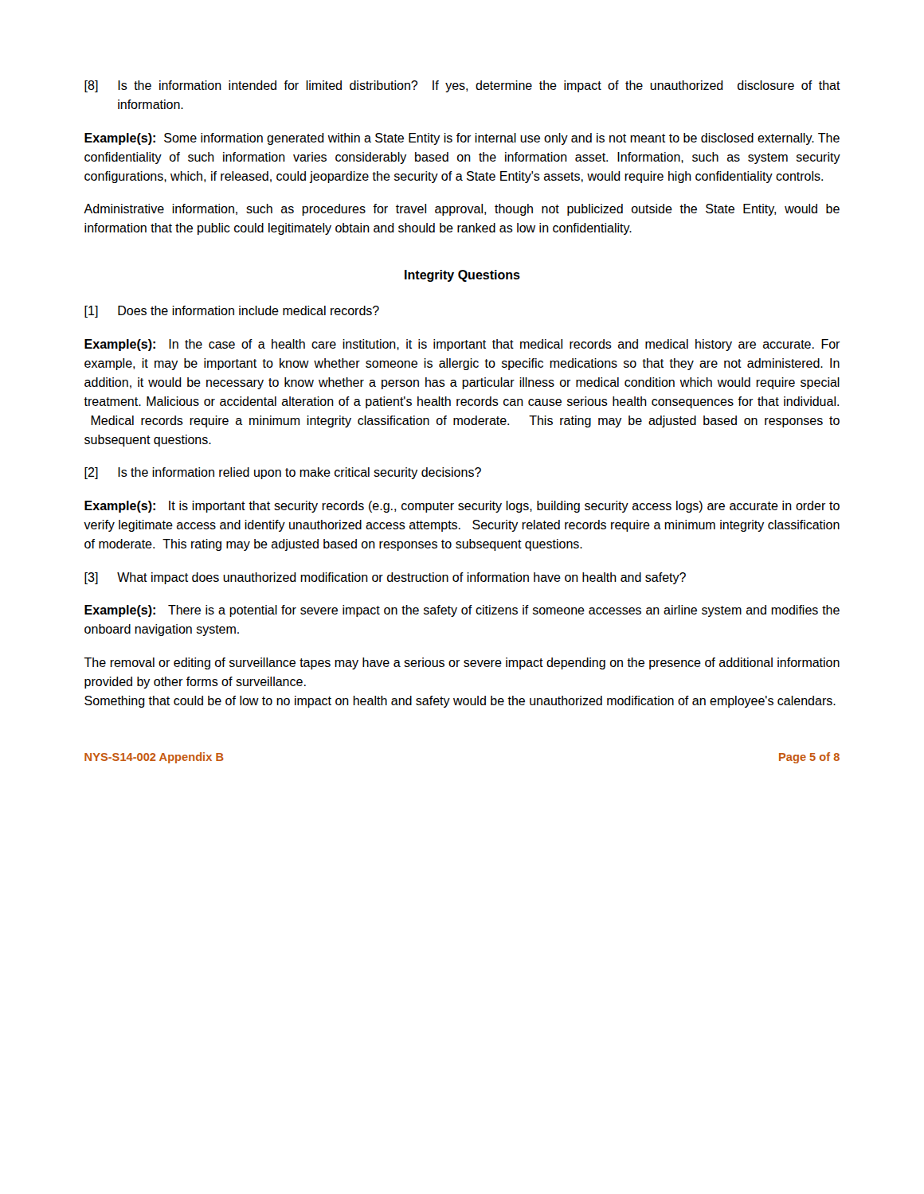[8] Is the information intended for limited distribution? If yes, determine the impact of the unauthorized disclosure of that information.
Example(s): Some information generated within a State Entity is for internal use only and is not meant to be disclosed externally. The confidentiality of such information varies considerably based on the information asset. Information, such as system security configurations, which, if released, could jeopardize the security of a State Entity's assets, would require high confidentiality controls.
Administrative information, such as procedures for travel approval, though not publicized outside the State Entity, would be information that the public could legitimately obtain and should be ranked as low in confidentiality.
Integrity Questions
[1] Does the information include medical records?
Example(s): In the case of a health care institution, it is important that medical records and medical history are accurate. For example, it may be important to know whether someone is allergic to specific medications so that they are not administered. In addition, it would be necessary to know whether a person has a particular illness or medical condition which would require special treatment. Malicious or accidental alteration of a patient's health records can cause serious health consequences for that individual. Medical records require a minimum integrity classification of moderate. This rating may be adjusted based on responses to subsequent questions.
[2] Is the information relied upon to make critical security decisions?
Example(s): It is important that security records (e.g., computer security logs, building security access logs) are accurate in order to verify legitimate access and identify unauthorized access attempts. Security related records require a minimum integrity classification of moderate. This rating may be adjusted based on responses to subsequent questions.
[3] What impact does unauthorized modification or destruction of information have on health and safety?
Example(s): There is a potential for severe impact on the safety of citizens if someone accesses an airline system and modifies the onboard navigation system.
The removal or editing of surveillance tapes may have a serious or severe impact depending on the presence of additional information provided by other forms of surveillance.
Something that could be of low to no impact on health and safety would be the unauthorized modification of an employee's calendars.
NYS-S14-002 Appendix B Page 5 of 8